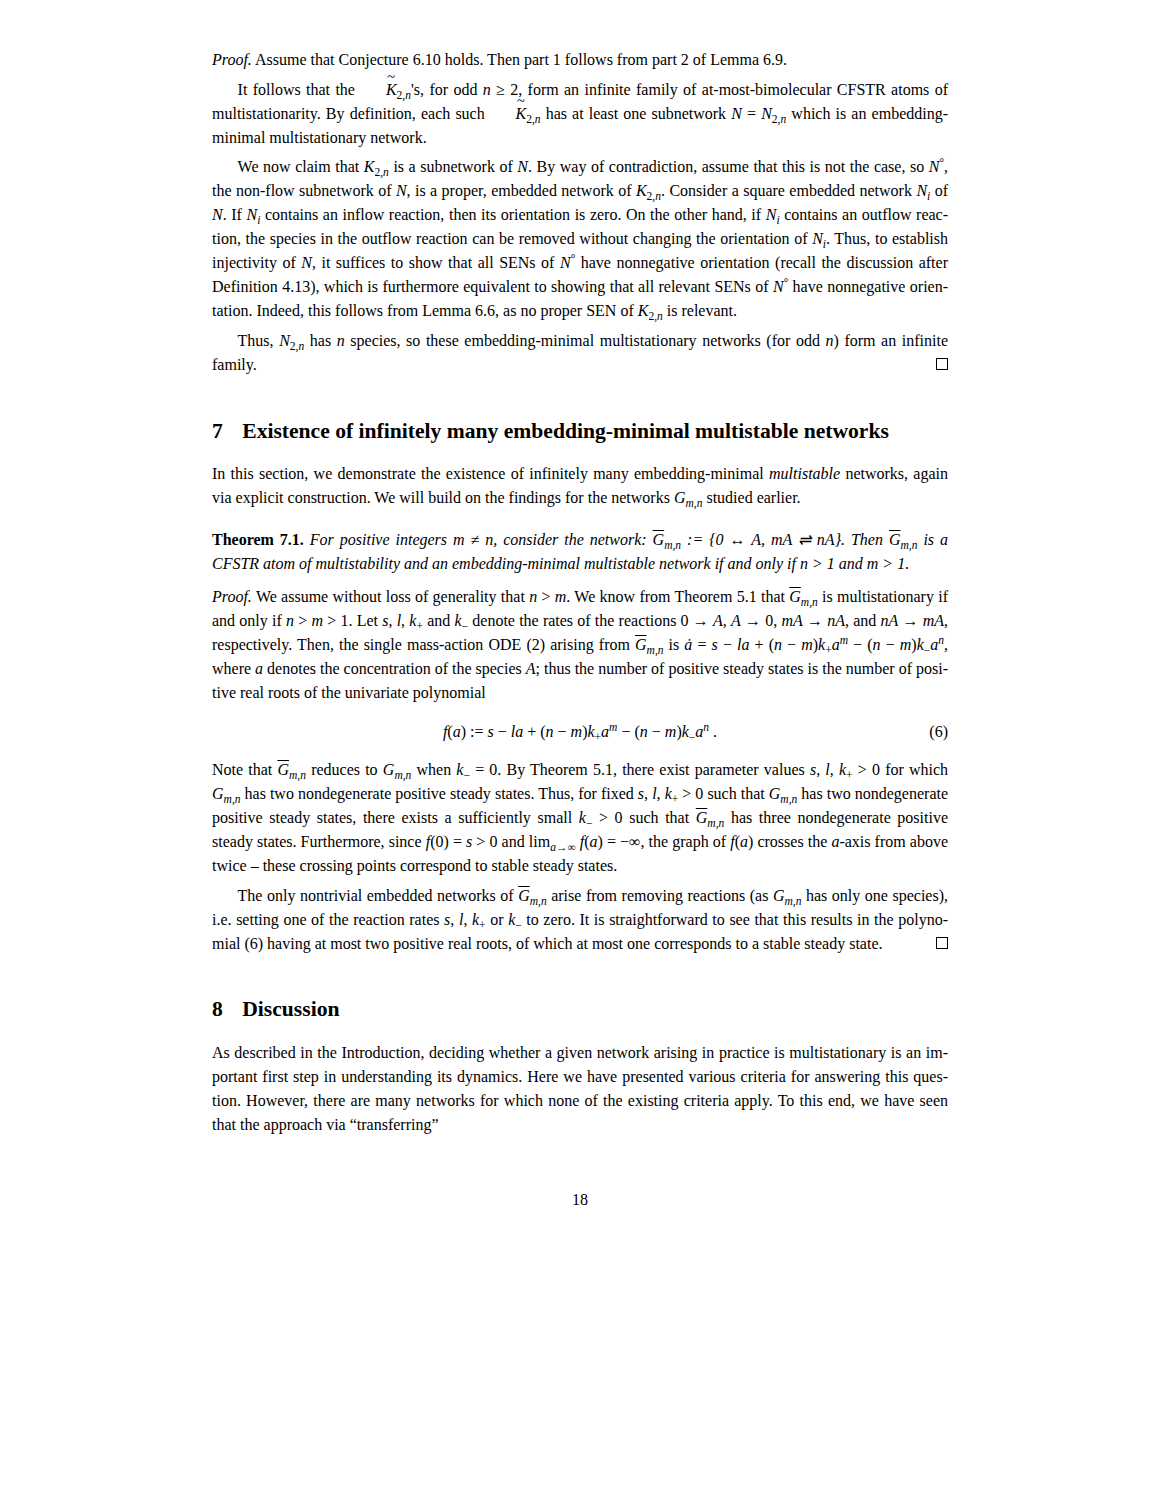Proof. Assume that Conjecture 6.10 holds. Then part 1 follows from part 2 of Lemma 6.9.
It follows that the ~K2,n's, for odd n ≥ 2, form an infinite family of at-most-bimolecular CFSTR atoms of multistationarity. By definition, each such ~K2,n has at least one subnetwork N = N2,n which is an embedding-minimal multistationary network.
We now claim that K2,n is a subnetwork of N. By way of contradiction, assume that this is not the case, so N°, the non-flow subnetwork of N, is a proper, embedded network of K2,n. Consider a square embedded network Ni of N. If Ni contains an inflow reaction, then its orientation is zero. On the other hand, if Ni contains an outflow reaction, the species in the outflow reaction can be removed without changing the orientation of Ni. Thus, to establish injectivity of N, it suffices to show that all SENs of N° have nonnegative orientation (recall the discussion after Definition 4.13), which is furthermore equivalent to showing that all relevant SENs of N° have nonnegative orientation. Indeed, this follows from Lemma 6.6, as no proper SEN of K2,n is relevant.
Thus, N2,n has n species, so these embedding-minimal multistationary networks (for odd n) form an infinite family.
7 Existence of infinitely many embedding-minimal multistable networks
In this section, we demonstrate the existence of infinitely many embedding-minimal multistable networks, again via explicit construction. We will build on the findings for the networks Gm,n studied earlier.
Theorem 7.1. For positive integers m ≠ n, consider the network: Gm,n := {0 ↔ A, mA ⇌ nA}. Then Gm,n is a CFSTR atom of multistability and an embedding-minimal multistable network if and only if n > 1 and m > 1.
Proof. We assume without loss of generality that n > m. We know from Theorem 5.1 that Gm,n is multistationary if and only if n > m > 1. Let s, l, k+ and k− denote the rates of the reactions 0 → A, A → 0, mA → nA, and nA → mA, respectively. Then, the single mass-action ODE (2) arising from Gm,n is ȧ = s − la + (n − m)k+am − (n − m)k−an, where a denotes the concentration of the species A; thus the number of positive steady states is the number of positive real roots of the univariate polynomial
f(a) := s − la + (n − m)k+am − (n − m)k−an . (6)
Note that Gm,n reduces to Gm,n when k− = 0. By Theorem 5.1, there exist parameter values s, l, k+ > 0 for which Gm,n has two nondegenerate positive steady states. Thus, for fixed s, l, k+ > 0 such that Gm,n has two nondegenerate positive steady states, there exists a sufficiently small k− > 0 such that Gm,n has three nondegenerate positive steady states. Furthermore, since f(0) = s > 0 and lima→∞ f(a) = −∞, the graph of f(a) crosses the a-axis from above twice – these crossing points correspond to stable steady states.
The only nontrivial embedded networks of Gm,n arise from removing reactions (as Gm,n has only one species), i.e. setting one of the reaction rates s, l, k+ or k− to zero. It is straightforward to see that this results in the polynomial (6) having at most two positive real roots, of which at most one corresponds to a stable steady state.
8 Discussion
As described in the Introduction, deciding whether a given network arising in practice is multistationary is an important first step in understanding its dynamics. Here we have presented various criteria for answering this question. However, there are many networks for which none of the existing criteria apply. To this end, we have seen that the approach via “transferring”
18